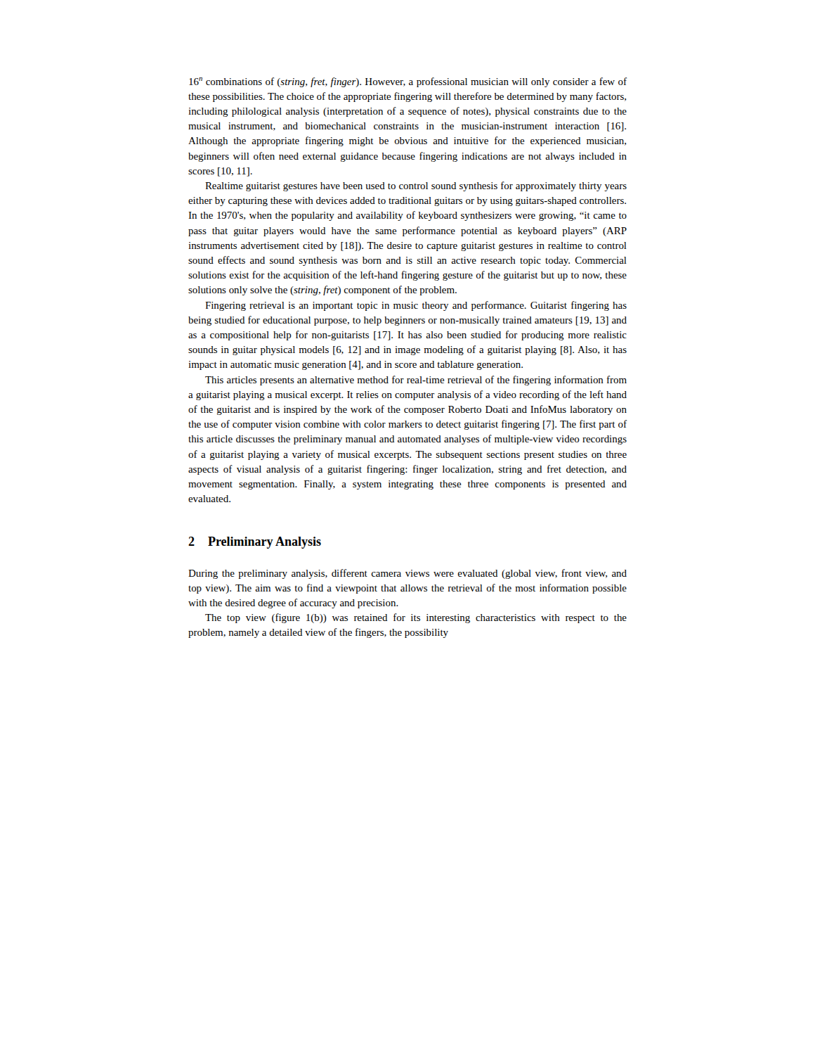16n combinations of (string, fret, finger). However, a professional musician will only consider a few of these possibilities. The choice of the appropriate fingering will therefore be determined by many factors, including philological analysis (interpretation of a sequence of notes), physical constraints due to the musical instrument, and biomechanical constraints in the musician-instrument interaction [16]. Although the appropriate fingering might be obvious and intuitive for the experienced musician, beginners will often need external guidance because fingering indications are not always included in scores [10, 11].
Realtime guitarist gestures have been used to control sound synthesis for approximately thirty years either by capturing these with devices added to traditional guitars or by using guitars-shaped controllers. In the 1970's, when the popularity and availability of keyboard synthesizers were growing, “it came to pass that guitar players would have the same performance potential as keyboard players” (ARP instruments advertisement cited by [18]). The desire to capture guitarist gestures in realtime to control sound effects and sound synthesis was born and is still an active research topic today. Commercial solutions exist for the acquisition of the left-hand fingering gesture of the guitarist but up to now, these solutions only solve the (string, fret) component of the problem.
Fingering retrieval is an important topic in music theory and performance. Guitarist fingering has being studied for educational purpose, to help beginners or non-musically trained amateurs [19, 13] and as a compositional help for non-guitarists [17]. It has also been studied for producing more realistic sounds in guitar physical models [6, 12] and in image modeling of a guitarist playing [8]. Also, it has impact in automatic music generation [4], and in score and tablature generation.
This articles presents an alternative method for real-time retrieval of the fingering information from a guitarist playing a musical excerpt. It relies on computer analysis of a video recording of the left hand of the guitarist and is inspired by the work of the composer Roberto Doati and InfoMus laboratory on the use of computer vision combine with color markers to detect guitarist fingering [7]. The first part of this article discusses the preliminary manual and automated analyses of multiple-view video recordings of a guitarist playing a variety of musical excerpts. The subsequent sections present studies on three aspects of visual analysis of a guitarist fingering: finger localization, string and fret detection, and movement segmentation. Finally, a system integrating these three components is presented and evaluated.
2 Preliminary Analysis
During the preliminary analysis, different camera views were evaluated (global view, front view, and top view). The aim was to find a viewpoint that allows the retrieval of the most information possible with the desired degree of accuracy and precision.
The top view (figure 1(b)) was retained for its interesting characteristics with respect to the problem, namely a detailed view of the fingers, the possibility